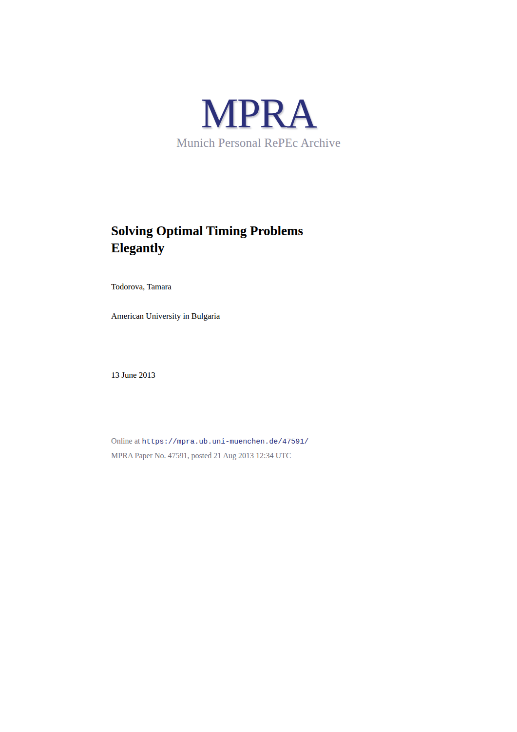MPRA
Munich Personal RePEc Archive
Solving Optimal Timing Problems
Elegantly
Todorova, Tamara
American University in Bulgaria
13 June 2013
Online at https://mpra.ub.uni-muenchen.de/47591/
MPRA Paper No. 47591, posted 21 Aug 2013 12:34 UTC